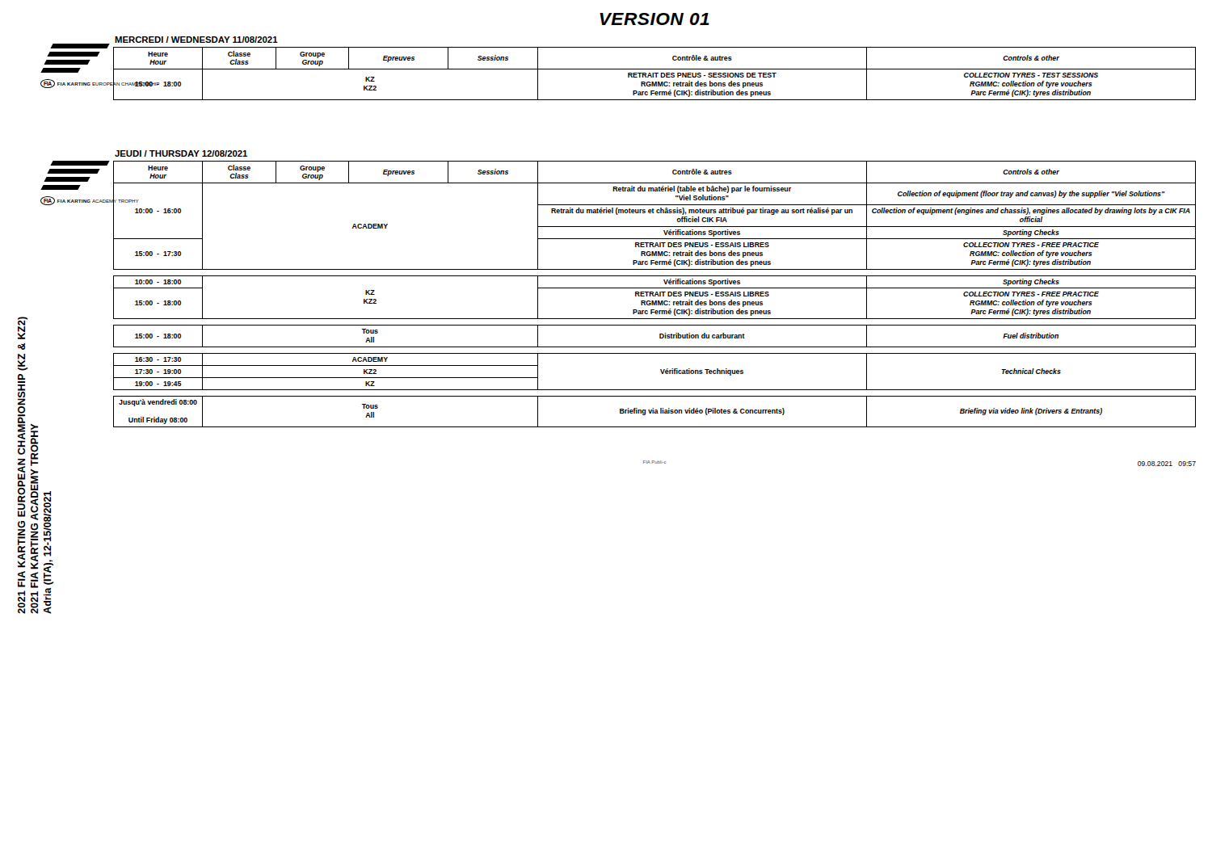FIA FIA KARTING EUROPEAN CHAMPIONSHIP
FIA FIA KARTING ACADEMY TROPHY
2021 FIA KARTING EUROPEAN CHAMPIONSHIP (KZ & KZ2)
2021 FIA KARTING ACADEMY TROPHY
Adria (ITA), 12-15/08/2021
VERSION 01
MERCREDI / WEDNESDAY 11/08/2021
| Heure Hour | Classe Class | Groupe Group | Epreuves | Sessions | Contrôle & autres | Controls & other |
| --- | --- | --- | --- | --- | --- | --- |
| 15:00 - 18:00 | KZ KZ2 | RETRAIT DES PNEUS - SESSIONS DE TEST RGMMC: retrait des bons des pneus Parc Fermé (CIK): distribution des pneus | COLLECTION TYRES - TEST SESSIONS RGMMC: collection of tyre vouchers Parc Fermé (CIK): tyres distribution |
JEUDI / THURSDAY 12/08/2021
| Heure Hour | Classe Class | Groupe Group | Epreuves | Sessions | Contrôle & autres | Controls & other |
| --- | --- | --- | --- | --- | --- | --- |
| 10:00 - 16:00 | ACADEMY | Retrait du matériel (table et bâche) par le fournisseur "Viel Solutions" | Collection of equipment (floor tray and canvas) by the supplier "Viel Solutions" |
| Retrait du matériel (moteurs et châssis), moteurs attribué par tirage au sort réalisé par un officiel CIK FIA | Collection of equipment (engines and chassis), engines allocated by drawing lots by a CIK FIA official |
| Vérifications Sportives | Sporting Checks |
| 15:00 - 17:30 | RETRAIT DES PNEUS - ESSAIS LIBRES RGMMC: retrait des bons des pneus Parc Fermé (CIK): distribution des pneus | COLLECTION TYRES - FREE PRACTICE RGMMC: collection of tyre vouchers Parc Fermé (CIK): tyres distribution |
| 10:00 - 18:00 | KZ KZ2 | Vérifications Sportives | Sporting Checks |
| 15:00 - 18:00 | RETRAIT DES PNEUS - ESSAIS LIBRES RGMMC: retrait des bons des pneus Parc Fermé (CIK): distribution des pneus | COLLECTION TYRES - FREE PRACTICE RGMMC: collection of tyre vouchers Parc Fermé (CIK): tyres distribution |
| 15:00 - 18:00 | Tous All | Distribution du carburant | Fuel distribution |
| 16:30 - 17:30 | ACADEMY | Vérifications Techniques | Technical Checks |
| 17:30 - 19:00 | KZ2 |
| 19:00 - 19:45 | KZ |
| Jusqu'à vendredi 08:00 Until Friday 08:00 | Tous All | Briefing via liaison vidéo (Pilotes & Concurrents) | Briefing via video link (Drivers & Entrants) |
FIA Publi-c
09.08.2021 09:57